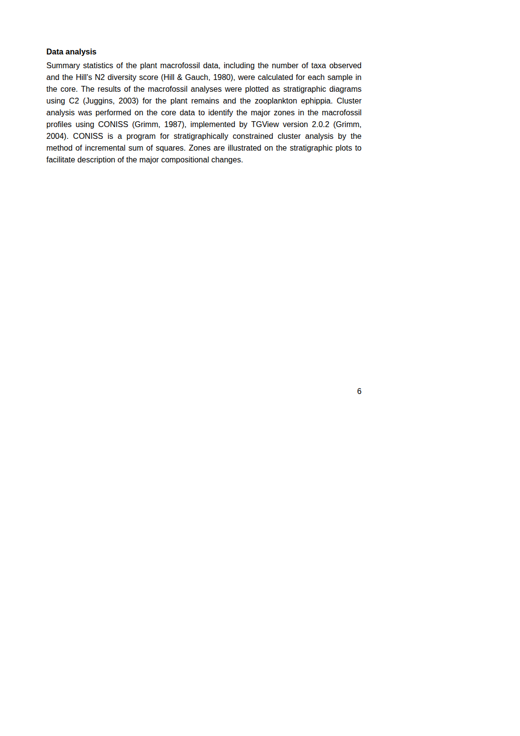Data analysis
Summary statistics of the plant macrofossil data, including the number of taxa observed and the Hill's N2 diversity score (Hill & Gauch, 1980), were calculated for each sample in the core. The results of the macrofossil analyses were plotted as stratigraphic diagrams using C2 (Juggins, 2003) for the plant remains and the zooplankton ephippia. Cluster analysis was performed on the core data to identify the major zones in the macrofossil profiles using CONISS (Grimm, 1987), implemented by TGView version 2.0.2 (Grimm, 2004). CONISS is a program for stratigraphically constrained cluster analysis by the method of incremental sum of squares. Zones are illustrated on the stratigraphic plots to facilitate description of the major compositional changes.
6